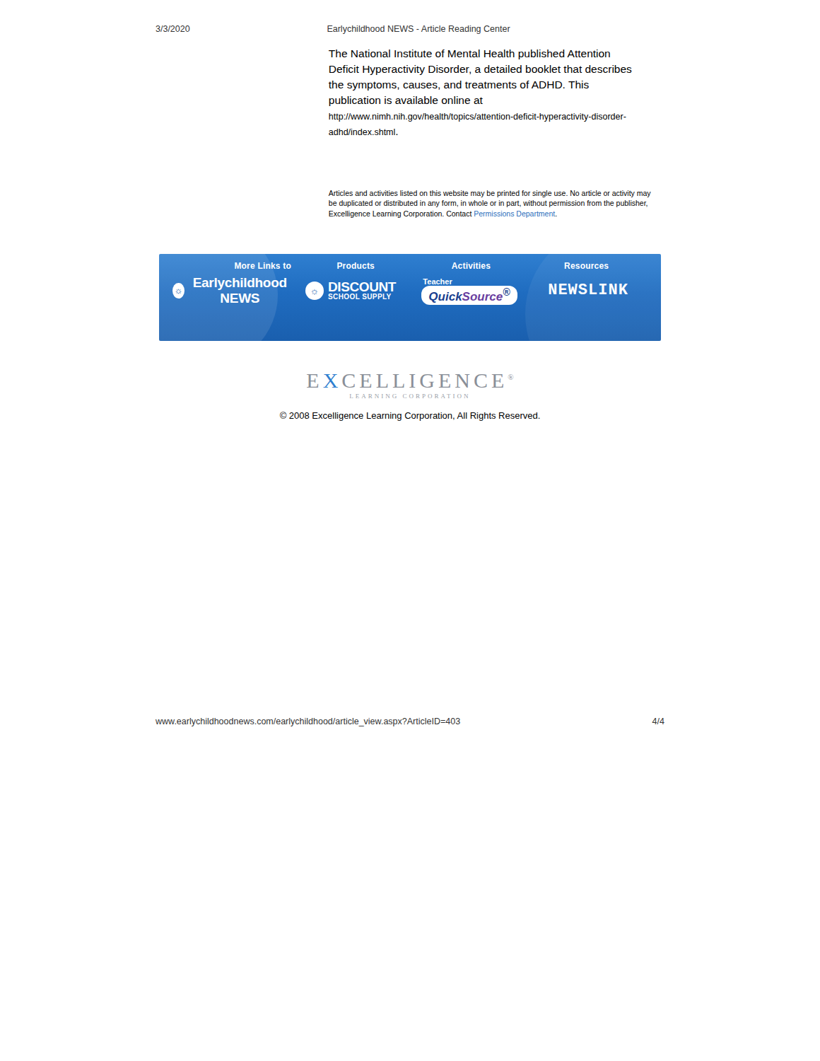3/3/2020
Earlychildhood NEWS - Article Reading Center
The National Institute of Mental Health published Attention Deficit Hyperactivity Disorder, a detailed booklet that describes the symptoms, causes, and treatments of ADHD. This publication is available online at http://www.nimh.nih.gov/health/topics/attention-deficit-hyperactivity-disorder-adhd/index.shtml.
Articles and activities listed on this website may be printed for single use. No article or activity may be duplicated or distributed in any form, in whole or in part, without permission from the publisher, Excelligence Learning Corporation. Contact Permissions Department.
More Links to
Products
Activities
Resources
☼Earlychildhood NEWS
☼ DISCOUNT SCHOOL SUPPLY
Teacher
QuickSource®
NEWSLINK
EXCELLIGENCE®
LEARNING CORPORATION
© 2008 Excelligence Learning Corporation, All Rights Reserved.
www.earlychildhoodnews.com/earlychildhood/article_view.aspx?ArticleID=403
4/4